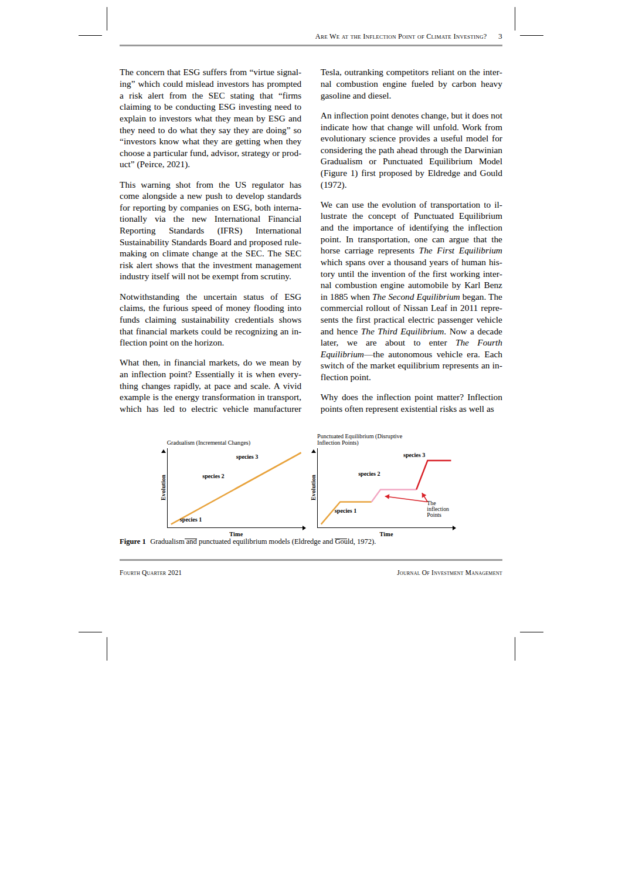Are We at the Inflection Point of Climate Investing? 3
The concern that ESG suffers from “virtue signaling” which could mislead investors has prompted a risk alert from the SEC stating that “firms claiming to be conducting ESG investing need to explain to investors what they mean by ESG and they need to do what they say they are doing” so “investors know what they are getting when they choose a particular fund, advisor, strategy or product” (Peirce, 2021).
This warning shot from the US regulator has come alongside a new push to develop standards for reporting by companies on ESG, both internationally via the new International Financial Reporting Standards (IFRS) International Sustainability Standards Board and proposed rulemaking on climate change at the SEC. The SEC risk alert shows that the investment management industry itself will not be exempt from scrutiny.
Notwithstanding the uncertain status of ESG claims, the furious speed of money flooding into funds claiming sustainability credentials shows that financial markets could be recognizing an inflection point on the horizon.
What then, in financial markets, do we mean by an inflection point? Essentially it is when everything changes rapidly, at pace and scale. A vivid example is the energy transformation in transport, which has led to electric vehicle manufacturer Tesla, outranking competitors reliant on the internal combustion engine fueled by carbon heavy gasoline and diesel.
An inflection point denotes change, but it does not indicate how that change will unfold. Work from evolutionary science provides a useful model for considering the path ahead through the Darwinian Gradualism or Punctuated Equilibrium Model (Figure 1) first proposed by Eldredge and Gould (1972).
We can use the evolution of transportation to illustrate the concept of Punctuated Equilibrium and the importance of identifying the inflection point. In transportation, one can argue that the horse carriage represents The First Equilibrium which spans over a thousand years of human history until the invention of the first working internal combustion engine automobile by Karl Benz in 1885 when The Second Equilibrium began. The commercial rollout of Nissan Leaf in 2011 represents the first practical electric passenger vehicle and hence The Third Equilibrium. Now a decade later, we are about to enter The Fourth Equilibrium—the autonomous vehicle era. Each switch of the market equilibrium represents an inflection point.
Why does the inflection point matter? Inflection points often represent existential risks as well as
Gradualism (Incremental Changes)
Evolution
Time
species 1 species 2 species 3
Punctuated Equilibrium (Disruptive
Inflection Points)
Evolution
Time
species 1 species 2 species 3
The
inflection
Points
Figure 1 Gradualism and punctuated equilibrium models (Eldredge and Gould, 1972).
Fourth Quarter 2021 Journal Of Investment Management